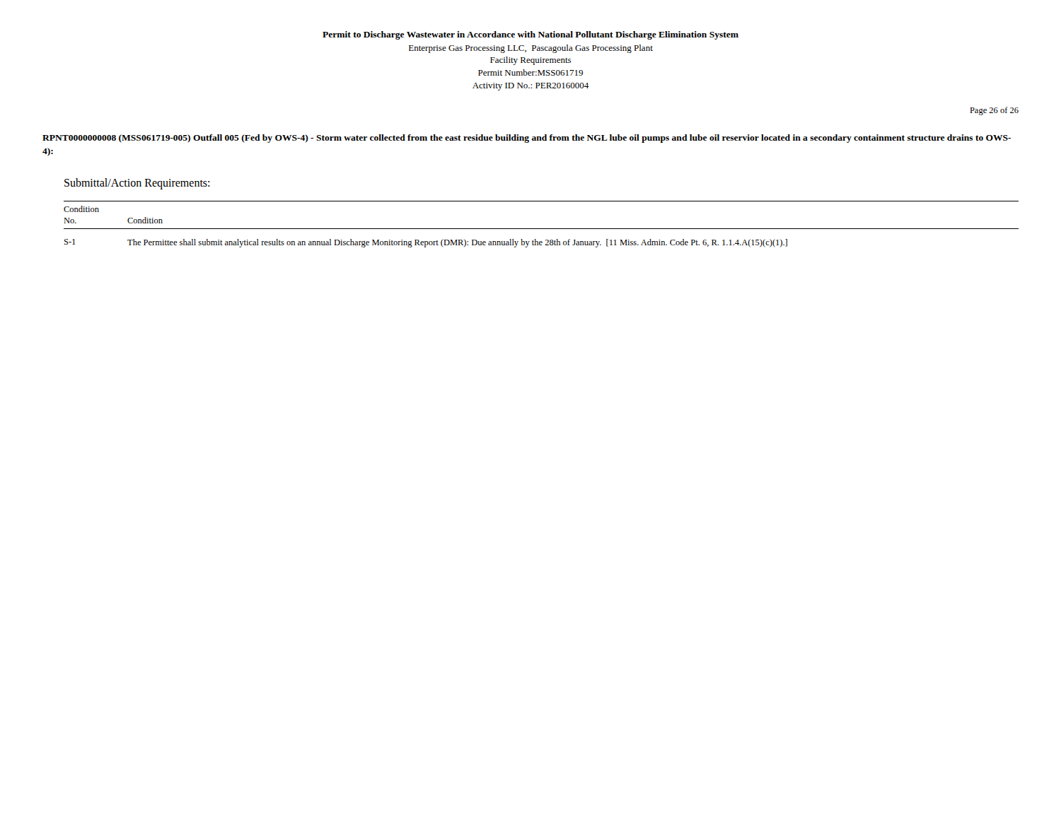Permit to Discharge Wastewater in Accordance with National Pollutant Discharge Elimination System
Enterprise Gas Processing LLC, Pascagoula Gas Processing Plant
Facility Requirements
Permit Number:MSS061719
Activity ID No.: PER20160004
Page 26 of 26
RPNT0000000008 (MSS061719-005) Outfall 005 (Fed by OWS-4) - Storm water collected from the east residue building and from the NGL lube oil pumps and lube oil reservior located in a secondary containment structure drains to OWS-4):
Submittal/Action Requirements:
| Condition No. | Condition |
| --- | --- |
| S-1 | The Permittee shall submit analytical results on an annual Discharge Monitoring Report (DMR): Due annually by the 28th of January. [11 Miss. Admin. Code Pt. 6, R. 1.1.4.A(15)(c)(1).] |